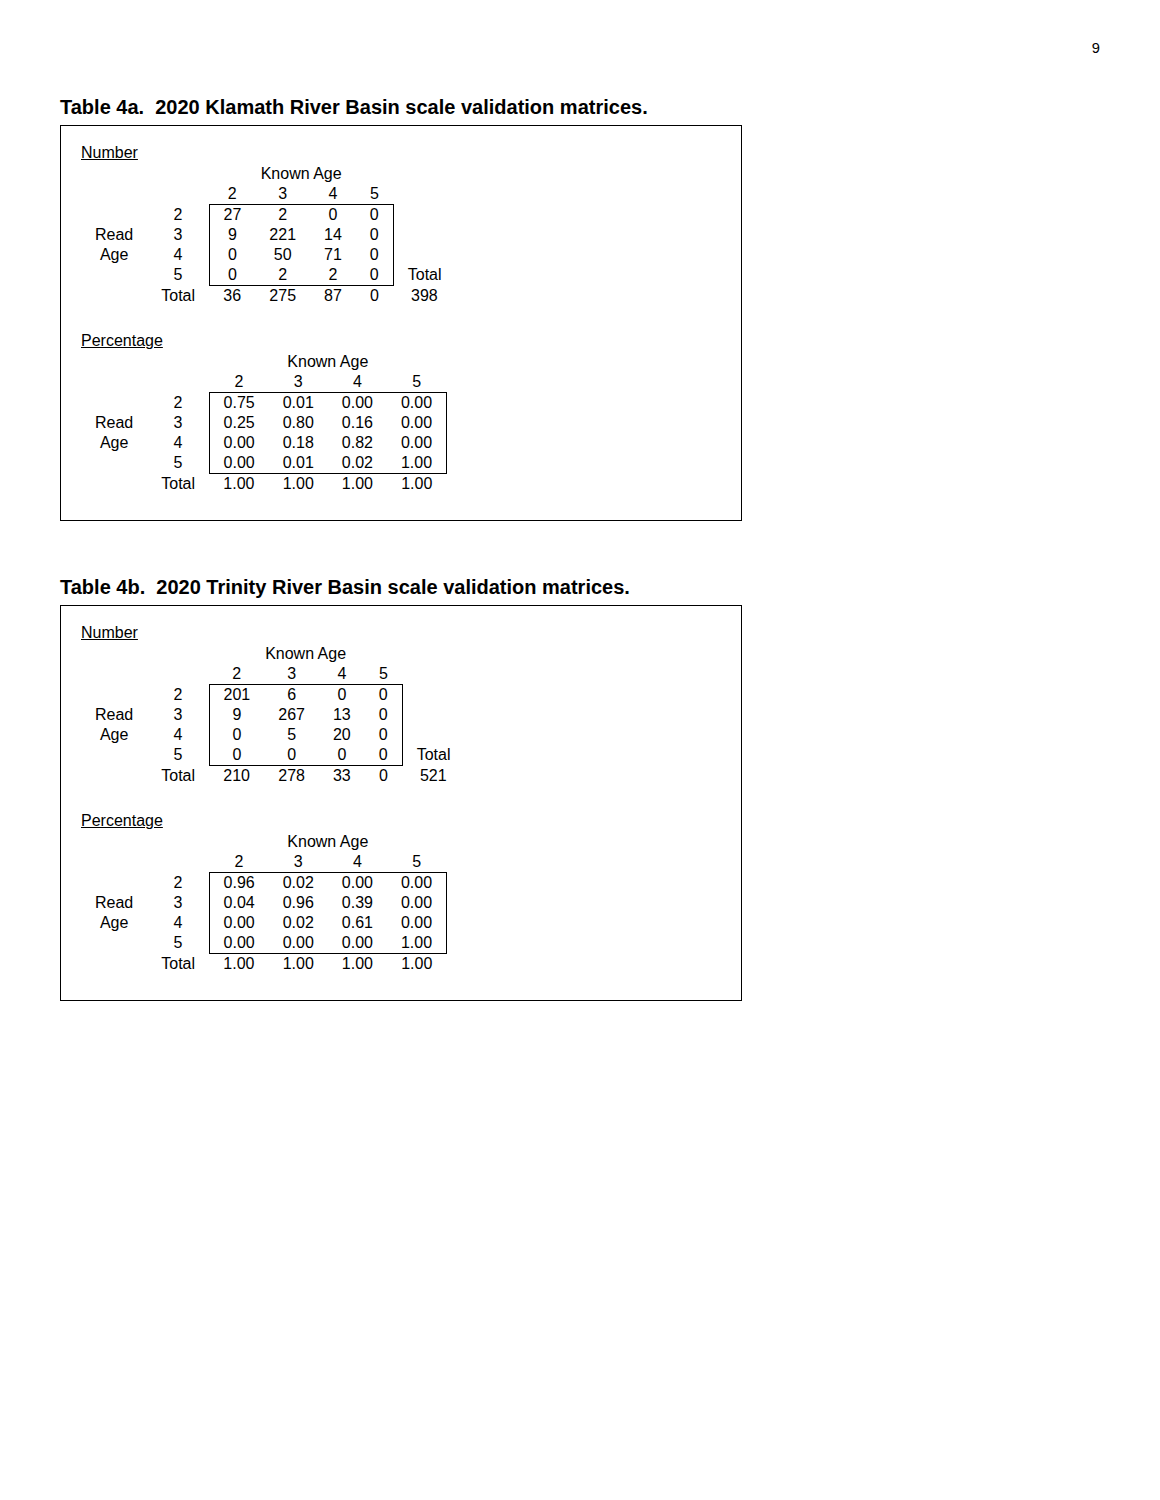9
Table 4a. 2020 Klamath River Basin scale validation matrices.
Number
| | | Known Age | | |
| | | 2 | 3 | 4 | 5 | | |
| | 2 | 27 | 2 | 0 | 0 | | |
| Read | 3 | 9 | 221 | 14 | 0 | | |
| Age | 4 | 0 | 50 | 71 | 0 | | |
| | 5 | 0 | 2 | 2 | 0 | Total | |
| | Total | 36 | 275 | 87 | 0 | 398 | |
Percentage
| | | Known Age |
| | | 2 | 3 | 4 | 5 |
| | 2 | 0.75 | 0.01 | 0.00 | 0.00 |
| Read | 3 | 0.25 | 0.80 | 0.16 | 0.00 |
| Age | 4 | 0.00 | 0.18 | 0.82 | 0.00 |
| | 5 | 0.00 | 0.01 | 0.02 | 1.00 |
| | Total | 1.00 | 1.00 | 1.00 | 1.00 |
Table 4b. 2020 Trinity River Basin scale validation matrices.
Number
| | | Known Age | | |
| | | 2 | 3 | 4 | 5 | | |
| | 2 | 201 | 6 | 0 | 0 | | |
| Read | 3 | 9 | 267 | 13 | 0 | | |
| Age | 4 | 0 | 5 | 20 | 0 | | |
| | 5 | 0 | 0 | 0 | 0 | Total | |
| | Total | 210 | 278 | 33 | 0 | 521 | |
Percentage
| | | Known Age |
| | | 2 | 3 | 4 | 5 |
| | 2 | 0.96 | 0.02 | 0.00 | 0.00 |
| Read | 3 | 0.04 | 0.96 | 0.39 | 0.00 |
| Age | 4 | 0.00 | 0.02 | 0.61 | 0.00 |
| | 5 | 0.00 | 0.00 | 0.00 | 1.00 |
| | Total | 1.00 | 1.00 | 1.00 | 1.00 |